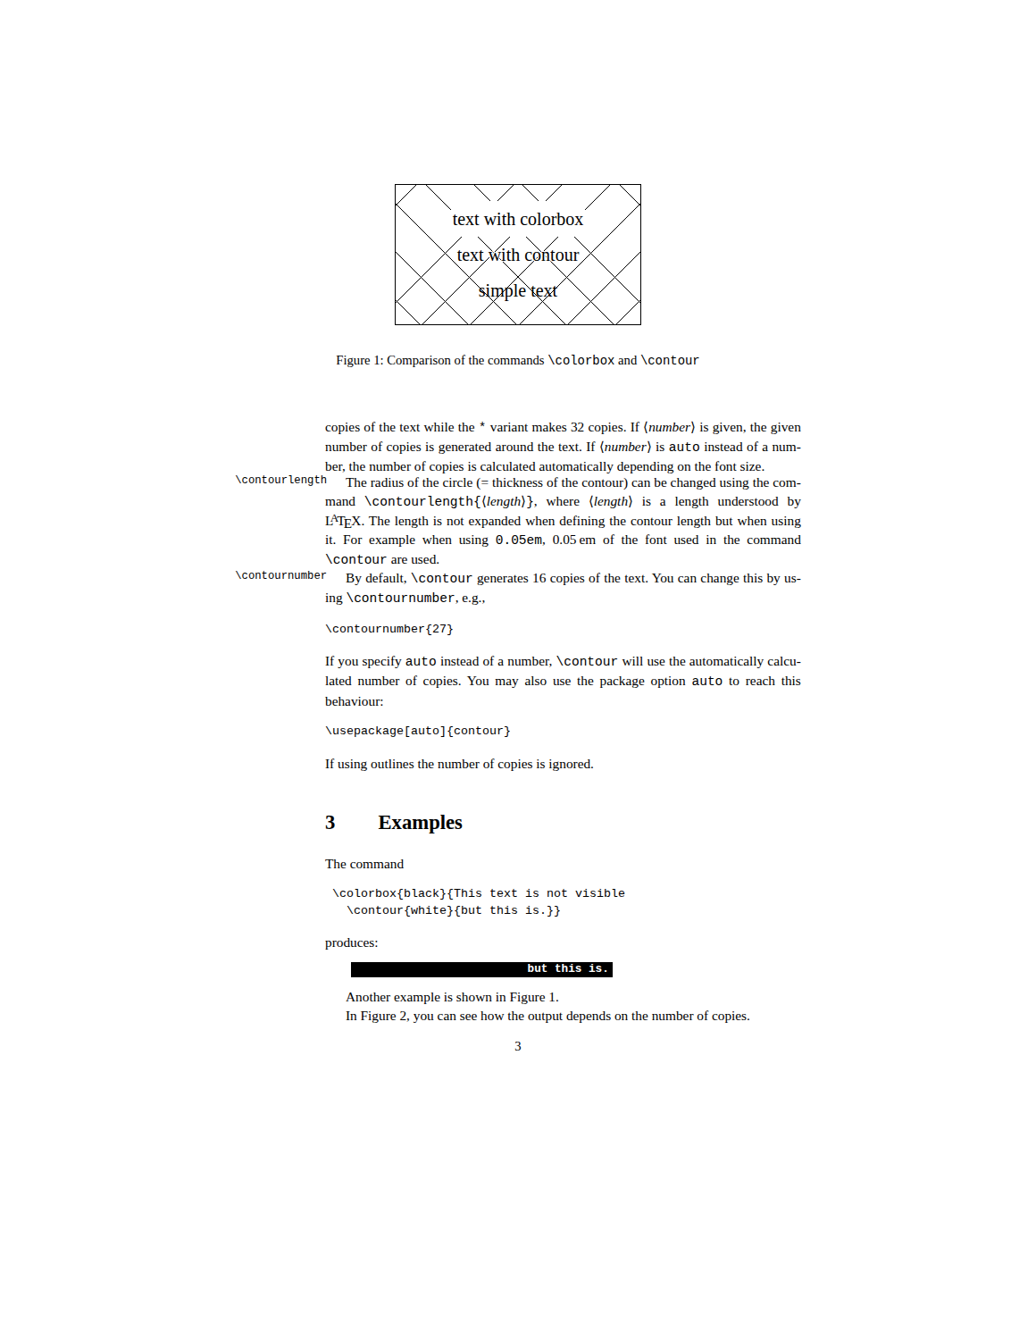text with colorbox
text with contour
simple text
Figure 1: Comparison of the commands \colorbox and \contour
copies of the text while the * variant makes 32 copies. If ⟨number⟩ is given, the given number of copies is generated around the text. If ⟨number⟩ is auto instead of a number, the number of copies is calculated automatically depending on the font size.
\contourlength
The radius of the circle (= thickness of the contour) can be changed using the command \contourlength{⟨length⟩}, where ⟨length⟩ is a length understood by LATEX. The length is not expanded when defining the contour length but when using it. For example when using 0.05em, 0.05 em of the font used in the command \contour are used.
\contournumber
By default, \contour generates 16 copies of the text. You can change this by using \contournumber, e.g.,
\contournumber{27}
If you specify auto instead of a number, \contour will use the automatically calculated number of copies. You may also use the package option auto to reach this behaviour:
\usepackage[auto]{contour}
If using outlines the number of copies is ignored.
3 Examples
The command
\colorbox{black}{This text is not visible \contour{white}{but this is.}}
produces:
but this is.
Another example is shown in Figure 1.
In Figure 2, you can see how the output depends on the number of copies.
3